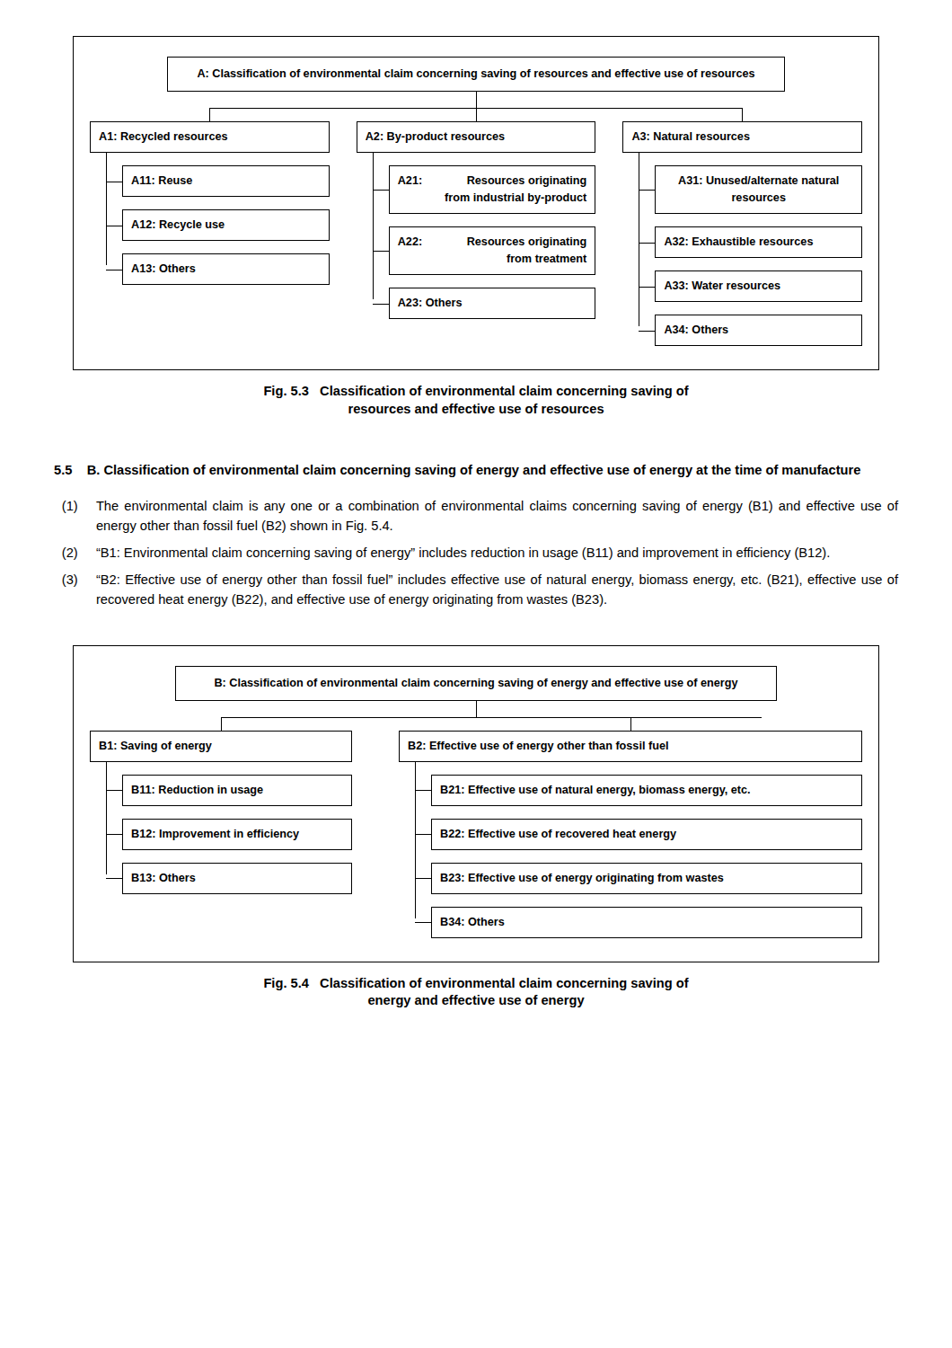A: Classification of environmental claim concerning saving of resources and effective use of resources
A1: Recycled resources
A11: Reuse
A12: Recycle use
A13: Others
A2: By-product resources
A21: Resources originating
from industrial by-product
A22: Resources originating
from treatment
A23: Others
A3: Natural resources
A31: Unused/alternate natural
resources
A32: Exhaustible resources
A33: Water resources
A34: Others
Fig. 5.3 Classification of environmental claim concerning saving of
resources and effective use of resources
5.5 B. Classification of environmental claim concerning saving of energy and effective use of energy at the time of manufacture
(1) The environmental claim is any one or a combination of environmental claims concerning saving of energy (B1) and effective use of energy other than fossil fuel (B2) shown in Fig. 5.4.
(2)“B1: Environmental claim concerning saving of energy” includes reduction in usage (B11) and improvement in efficiency (B12).
(3)“B2: Effective use of energy other than fossil fuel” includes effective use of natural energy, biomass energy, etc. (B21), effective use of recovered heat energy (B22), and effective use of energy originating from wastes (B23).
B: Classification of environmental claim concerning saving of energy and effective use of energy
B1: Saving of energy
B11: Reduction in usage
B12: Improvement in efficiency
B13: Others
B2: Effective use of energy other than fossil fuel
B21: Effective use of natural energy, biomass energy, etc.
B22: Effective use of recovered heat energy
B23: Effective use of energy originating from wastes
B34: Others
Fig. 5.4 Classification of environmental claim concerning saving of
energy and effective use of energy